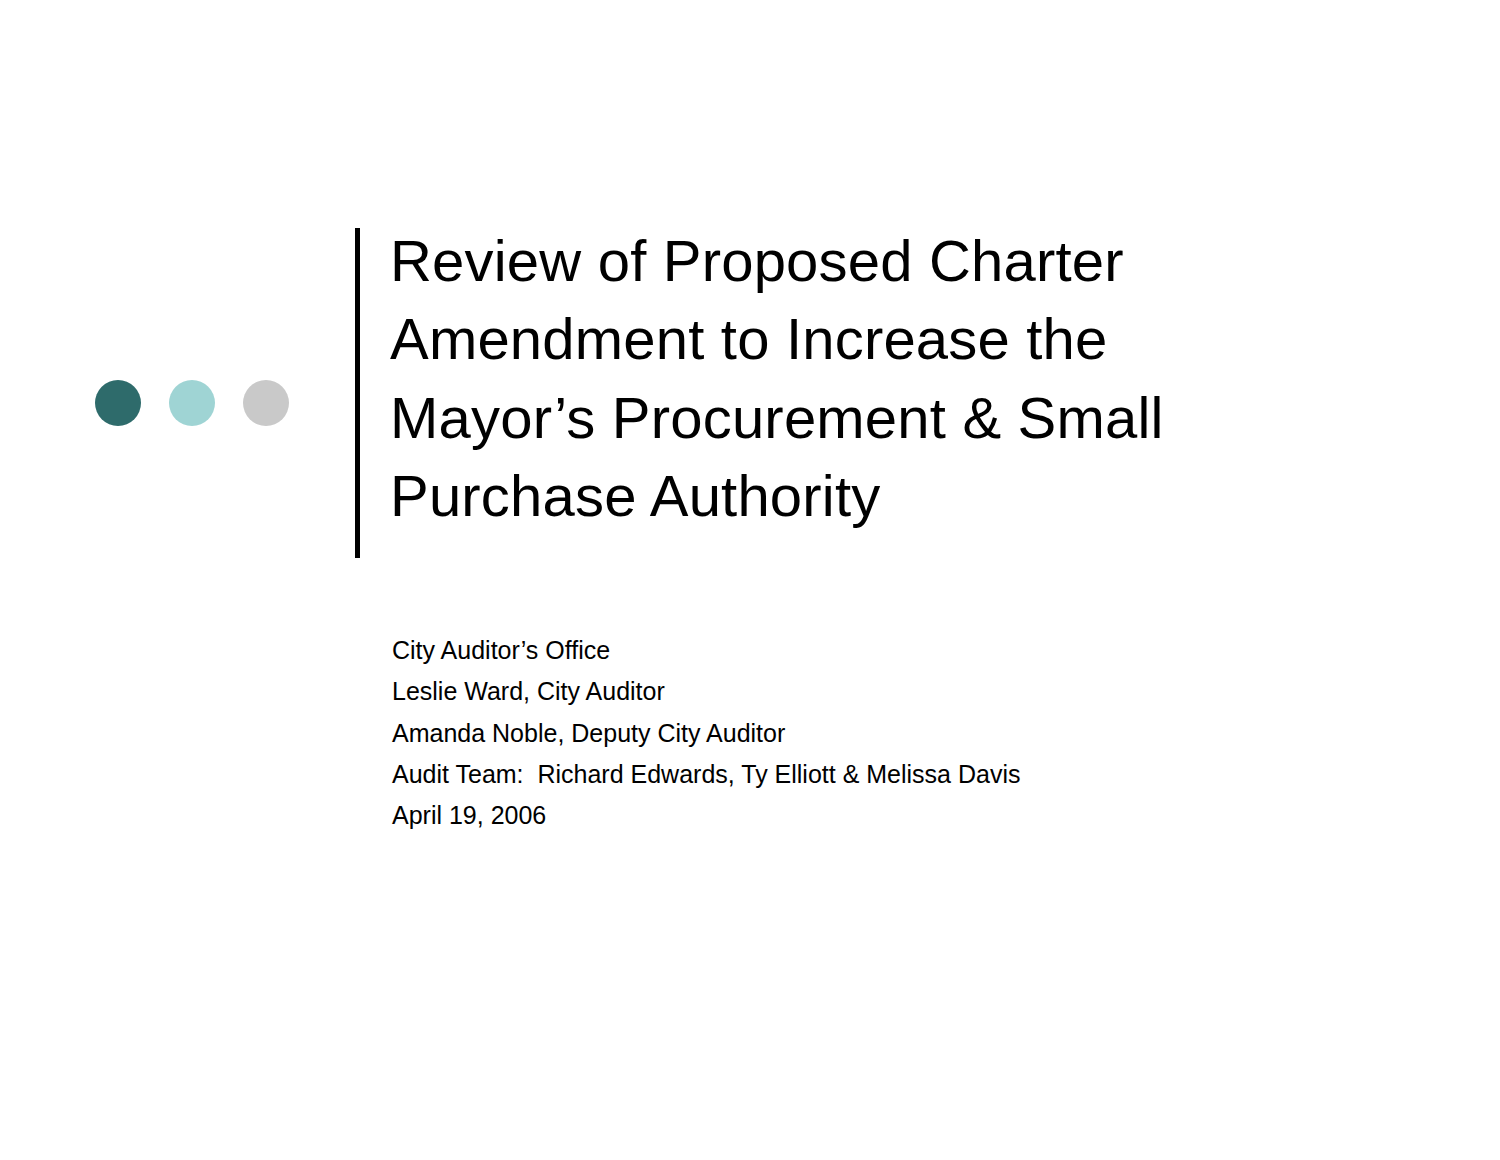Review of Proposed Charter Amendment to Increase the Mayor’s Procurement & Small Purchase Authority
City Auditor’s Office
Leslie Ward, City Auditor
Amanda Noble, Deputy City Auditor
Audit Team: Richard Edwards, Ty Elliott & Melissa Davis
April 19, 2006